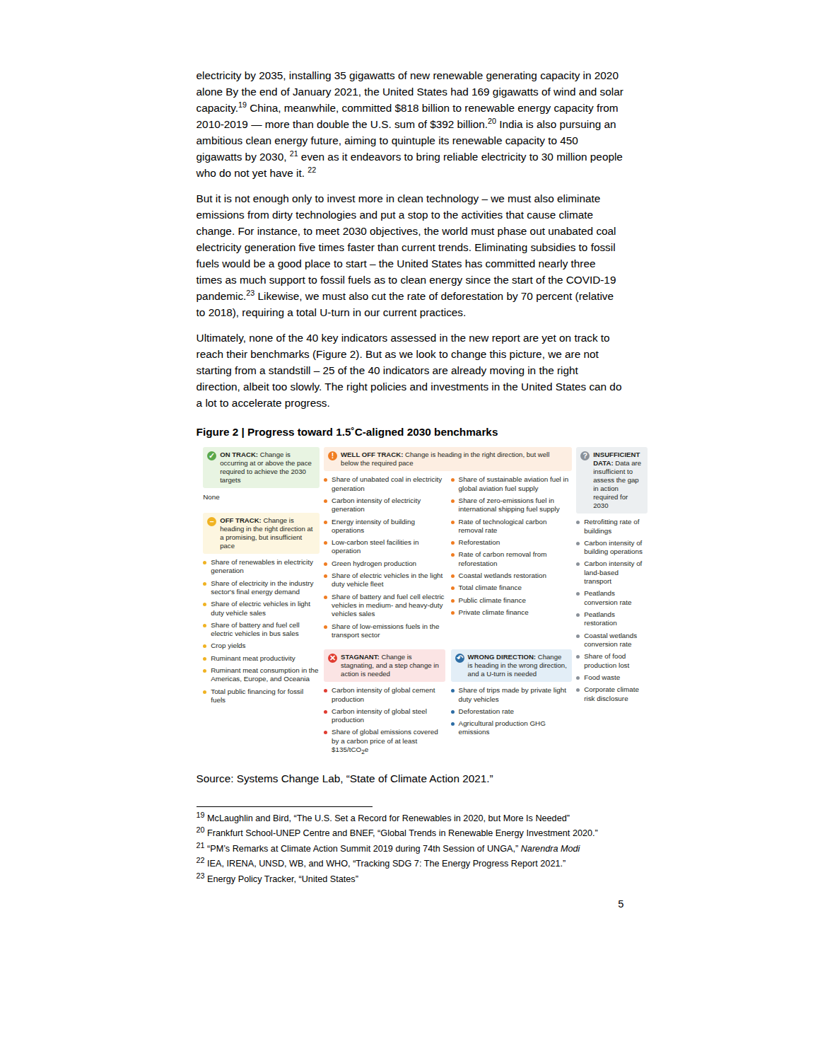electricity by 2035, installing 35 gigawatts of new renewable generating capacity in 2020 alone By the end of January 2021, the United States had 169 gigawatts of wind and solar capacity.19 China, meanwhile, committed $818 billion to renewable energy capacity from 2010-2019 — more than double the U.S. sum of $392 billion.20 India is also pursuing an ambitious clean energy future, aiming to quintuple its renewable capacity to 450 gigawatts by 2030, 21 even as it endeavors to bring reliable electricity to 30 million people who do not yet have it. 22
But it is not enough only to invest more in clean technology – we must also eliminate emissions from dirty technologies and put a stop to the activities that cause climate change. For instance, to meet 2030 objectives, the world must phase out unabated coal electricity generation five times faster than current trends. Eliminating subsidies to fossil fuels would be a good place to start – the United States has committed nearly three times as much support to fossil fuels as to clean energy since the start of the COVID-19 pandemic.23 Likewise, we must also cut the rate of deforestation by 70 percent (relative to 2018), requiring a total U-turn in our current practices.
Ultimately, none of the 40 key indicators assessed in the new report are yet on track to reach their benchmarks (Figure 2). But as we look to change this picture, we are not starting from a standstill – 25 of the 40 indicators are already moving in the right direction, albeit too slowly. The right policies and investments in the United States can do a lot to accelerate progress.
Figure 2 | Progress toward 1.5˚C-aligned 2030 benchmarks
✓ ON TRACK: Change is occurring at or above the pace required to achieve the 2030 targets
None
– OFF TRACK: Change is heading in the right direction at a promising, but insufficient pace
Share of renewables in electricity generation
Share of electricity in the industry sector's final energy demand
Share of electric vehicles in light duty vehicle sales
Share of battery and fuel cell electric vehicles in bus sales
Crop yields
Ruminant meat productivity
Ruminant meat consumption in the Americas, Europe, and Oceania
Total public financing for fossil fuels
! WELL OFF TRACK: Change is heading in the right direction, but well below the required pace
Share of unabated coal in electricity generation
Carbon intensity of electricity generation
Energy intensity of building operations
Low-carbon steel facilities in operation
Green hydrogen production
Share of electric vehicles in the light duty vehicle fleet
Share of battery and fuel cell electric vehicles in medium- and heavy-duty vehicles sales
Share of low-emissions fuels in the transport sector
Share of sustainable aviation fuel in global aviation fuel supply
Share of zero-emissions fuel in international shipping fuel supply
Rate of technological carbon removal rate
Reforestation
Rate of carbon removal from reforestation
Coastal wetlands restoration
Total climate finance
Public climate finance
Private climate finance
✕ STAGNANT: Change is stagnating, and a step change in action is needed
Carbon intensity of global cement production
Carbon intensity of global steel production
Share of global emissions covered by a carbon price of at least $135/tCO2e
↶ WRONG DIRECTION: Change is heading in the wrong direction, and a U-turn is needed
Share of trips made by private light duty vehicles
Deforestation rate
Agricultural production GHG emissions
? INSUFFICIENT DATA: Data are insufficient to assess the gap in action required for 2030
Retrofitting rate of buildings
Carbon intensity of building operations
Carbon intensity of land-based transport
Peatlands conversion rate
Peatlands restoration
Coastal wetlands conversion rate
Share of food production lost
Food waste
Corporate climate risk disclosure
Source: Systems Change Lab, “State of Climate Action 2021.”
19 McLaughlin and Bird, “The U.S. Set a Record for Renewables in 2020, but More Is Needed”
20 Frankfurt School-UNEP Centre and BNEF, “Global Trends in Renewable Energy Investment 2020.”
21 “PM’s Remarks at Climate Action Summit 2019 during 74th Session of UNGA,” Narendra Modi
22 IEA, IRENA, UNSD, WB, and WHO, “Tracking SDG 7: The Energy Progress Report 2021.”
23 Energy Policy Tracker, “United States”
5